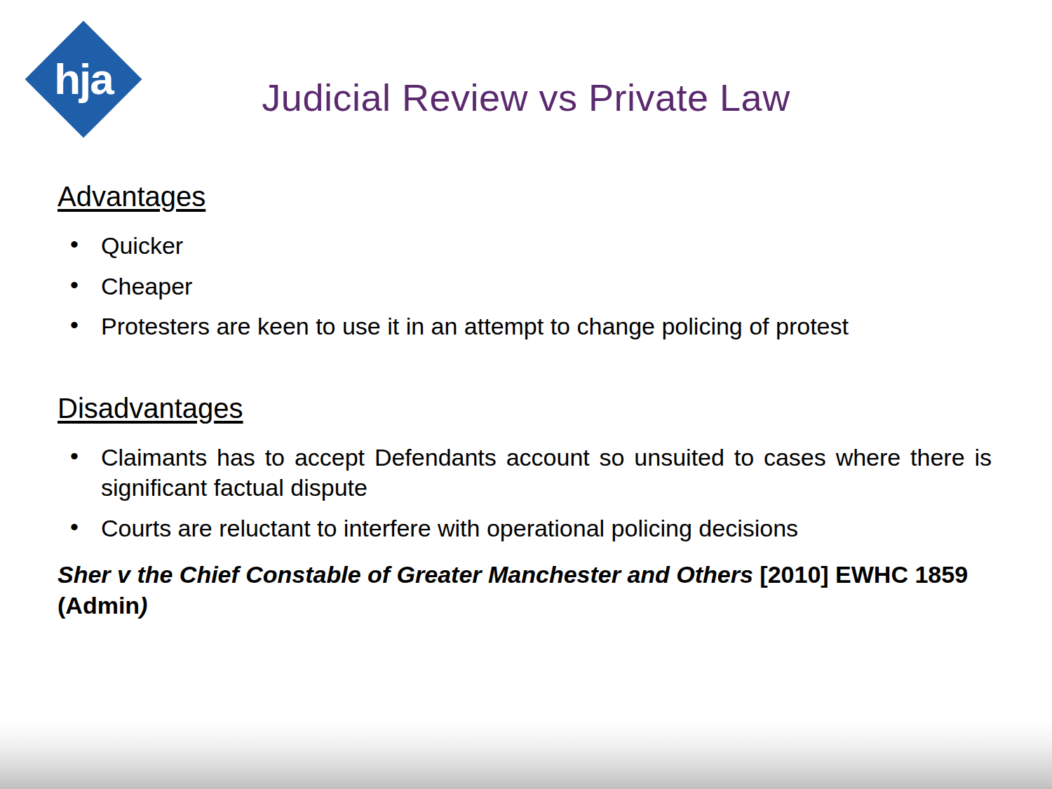hja
Judicial Review vs Private Law
Advantages
Quicker
Cheaper
Protesters are keen to use it in an attempt to change policing of protest
Disadvantages
Claimants has to accept Defendants account so unsuited to cases where there is significant factual dispute
Courts are reluctant to interfere with operational policing decisions
Sher v the Chief Constable of Greater Manchester and Others [2010] EWHC 1859 (Admin)